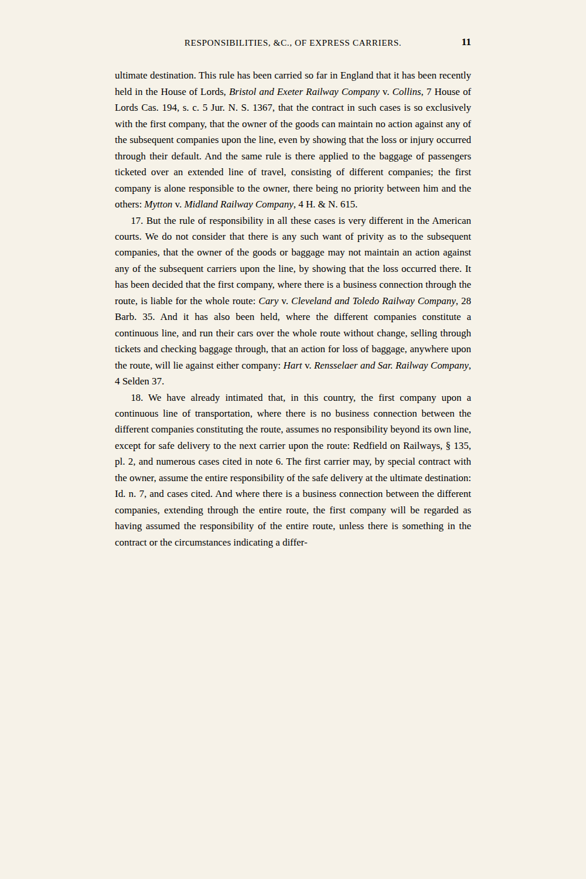Responsibilities, &c., of Express Carriers. 11
ultimate destination. This rule has been carried so far in England that it has been recently held in the House of Lords, Bristol and Exeter Railway Company v. Collins, 7 House of Lords Cas. 194, s. c. 5 Jur. N. S. 1367, that the contract in such cases is so exclusively with the first company, that the owner of the goods can maintain no action against any of the subsequent companies upon the line, even by showing that the loss or injury occurred through their default. And the same rule is there applied to the baggage of passengers ticketed over an extended line of travel, consisting of different companies; the first company is alone responsible to the owner, there being no priority between him and the others: Mytton v. Midland Railway Company, 4 H. & N. 615.
17. But the rule of responsibility in all these cases is very different in the American courts. We do not consider that there is any such want of privity as to the subsequent companies, that the owner of the goods or baggage may not maintain an action against any of the subsequent carriers upon the line, by showing that the loss occurred there. It has been decided that the first company, where there is a business connection through the route, is liable for the whole route: Cary v. Cleveland and Toledo Railway Company, 28 Barb. 35. And it has also been held, where the different companies constitute a continuous line, and run their cars over the whole route without change, selling through tickets and checking baggage through, that an action for loss of baggage, anywhere upon the route, will lie against either company: Hart v. Rensselaer and Sar. Railway Company, 4 Selden 37.
18. We have already intimated that, in this country, the first company upon a continuous line of transportation, where there is no business connection between the different companies constituting the route, assumes no responsibility beyond its own line, except for safe delivery to the next carrier upon the route: Redfield on Railways, § 135, pl. 2, and numerous cases cited in note 6. The first carrier may, by special contract with the owner, assume the entire responsibility of the safe delivery at the ultimate destination: Id. n. 7, and cases cited. And where there is a business connection between the different companies, extending through the entire route, the first company will be regarded as having assumed the responsibility of the entire route, unless there is something in the contract or the circumstances indicating a differ-